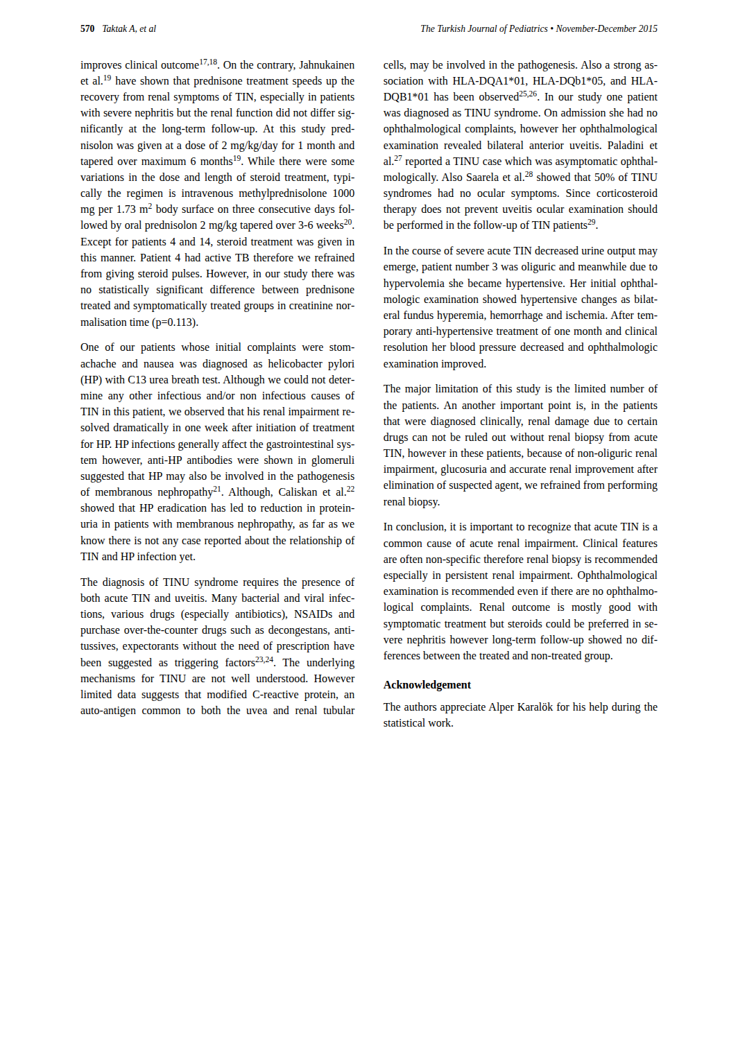570 Taktak A, et al
The Turkish Journal of Pediatrics • November-December 2015
improves clinical outcome17,18. On the contrary, Jahnukainen et al.19 have shown that prednisone treatment speeds up the recovery from renal symptoms of TIN, especially in patients with severe nephritis but the renal function did not differ significantly at the long-term follow-up. At this study prednisolon was given at a dose of 2 mg/kg/day for 1 month and tapered over maximum 6 months19. While there were some variations in the dose and length of steroid treatment, typically the regimen is intravenous methylprednisolone 1000 mg per 1.73 m2 body surface on three consecutive days followed by oral prednisolon 2 mg/kg tapered over 3-6 weeks20. Except for patients 4 and 14, steroid treatment was given in this manner. Patient 4 had active TB therefore we refrained from giving steroid pulses. However, in our study there was no statistically significant difference between prednisone treated and symptomatically treated groups in creatinine normalisation time (p=0.113).
One of our patients whose initial complaints were stomachache and nausea was diagnosed as helicobacter pylori (HP) with C13 urea breath test. Although we could not determine any other infectious and/or non infectious causes of TIN in this patient, we observed that his renal impairment resolved dramatically in one week after initiation of treatment for HP. HP infections generally affect the gastrointestinal system however, anti-HP antibodies were shown in glomeruli suggested that HP may also be involved in the pathogenesis of membranous nephropathy21. Although, Caliskan et al.22 showed that HP eradication has led to reduction in proteinuria in patients with membranous nephropathy, as far as we know there is not any case reported about the relationship of TIN and HP infection yet.
The diagnosis of TINU syndrome requires the presence of both acute TIN and uveitis. Many bacterial and viral infections, various drugs (especially antibiotics), NSAIDs and purchase over-the-counter drugs such as decongestans, antitussives, expectorants without the need of prescription have been suggested as triggering factors23,24. The underlying mechanisms for TINU are not well understood. However limited data suggests that modified C-reactive protein, an auto-antigen common to both the uvea and renal tubular cells, may be involved in the pathogenesis. Also a strong association with HLA-DQA1*01, HLA-DQb1*05, and HLA-DQB1*01 has been observed25,26. In our study one patient was diagnosed as TINU syndrome. On admission she had no ophthalmological complaints, however her ophthalmological examination revealed bilateral anterior uveitis. Paladini et al.27 reported a TINU case which was asymptomatic ophthalmologically. Also Saarela et al.28 showed that 50% of TINU syndromes had no ocular symptoms. Since corticosteroid therapy does not prevent uveitis ocular examination should be performed in the follow-up of TIN patients29.
In the course of severe acute TIN decreased urine output may emerge, patient number 3 was oliguric and meanwhile due to hypervolemia she became hypertensive. Her initial ophthalmologic examination showed hypertensive changes as bilateral fundus hyperemia, hemorrhage and ischemia. After temporary anti-hypertensive treatment of one month and clinical resolution her blood pressure decreased and ophthalmologic examination improved.
The major limitation of this study is the limited number of the patients. An another important point is, in the patients that were diagnosed clinically, renal damage due to certain drugs can not be ruled out without renal biopsy from acute TIN, however in these patients, because of non-oliguric renal impairment, glucosuria and accurate renal improvement after elimination of suspected agent, we refrained from performing renal biopsy.
In conclusion, it is important to recognize that acute TIN is a common cause of acute renal impairment. Clinical features are often non-specific therefore renal biopsy is recommended especially in persistent renal impairment. Ophthalmological examination is recommended even if there are no ophthalmological complaints. Renal outcome is mostly good with symptomatic treatment but steroids could be preferred in severe nephritis however long-term follow-up showed no differences between the treated and non-treated group.
Acknowledgement
The authors appreciate Alper Karalök for his help during the statistical work.